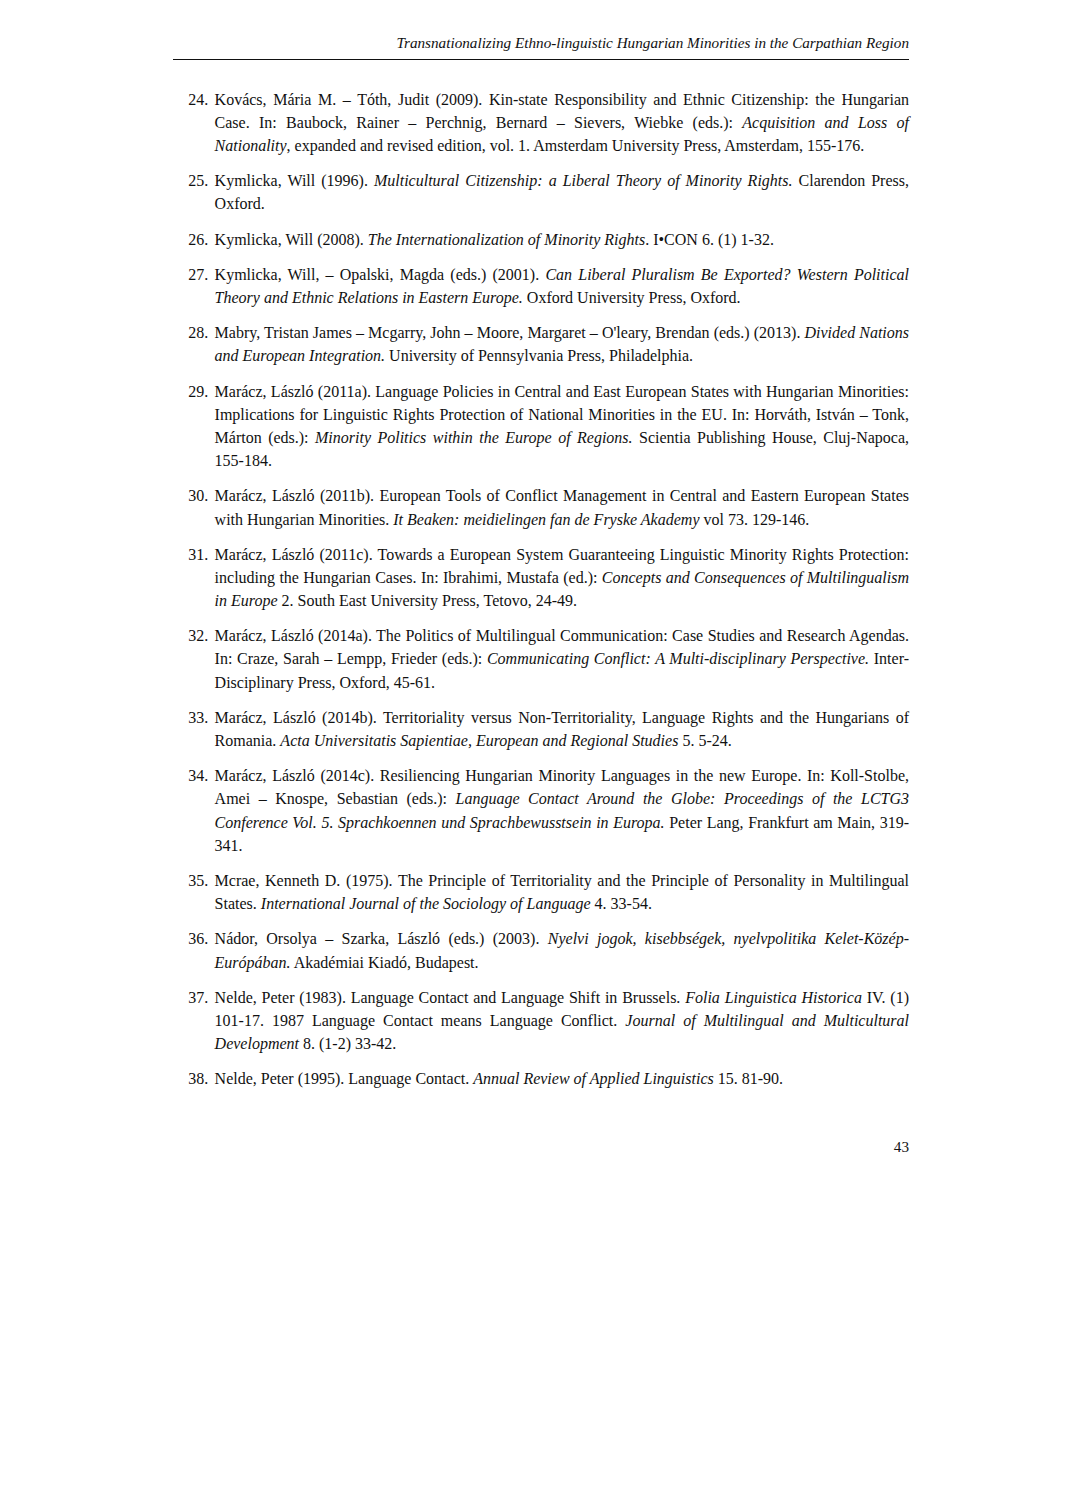Transnationalizing Ethno-linguistic Hungarian Minorities in the Carpathian Region
Kovács, Mária M. – Tóth, Judit (2009). Kin-state Responsibility and Ethnic Citizenship: the Hungarian Case. In: Baubock, Rainer – Perchnig, Bernard – Sievers, Wiebke (eds.): Acquisition and Loss of Nationality, expanded and revised edition, vol. 1. Amsterdam University Press, Amsterdam, 155-176.
Kymlicka, Will (1996). Multicultural Citizenship: a Liberal Theory of Minority Rights. Clarendon Press, Oxford.
Kymlicka, Will (2008). The Internationalization of Minority Rights. I•CON 6. (1) 1-32.
Kymlicka, Will, – Opalski, Magda (eds.) (2001). Can Liberal Pluralism Be Exported? Western Political Theory and Ethnic Relations in Eastern Europe. Oxford University Press, Oxford.
Mabry, Tristan James – Mcgarry, John – Moore, Margaret – O'leary, Brendan (eds.) (2013). Divided Nations and European Integration. University of Pennsylvania Press, Philadelphia.
Marácz, László (2011a). Language Policies in Central and East European States with Hungarian Minorities: Implications for Linguistic Rights Protection of National Minorities in the EU. In: Horváth, István – Tonk, Márton (eds.): Minority Politics within the Europe of Regions. Scientia Publishing House, Cluj-Napoca, 155-184.
Marácz, László (2011b). European Tools of Conflict Management in Central and Eastern European States with Hungarian Minorities. It Beaken: meidielingen fan de Fryske Akademy vol 73. 129-146.
Marácz, László (2011c). Towards a European System Guaranteeing Linguistic Minority Rights Protection: including the Hungarian Cases. In: Ibrahimi, Mustafa (ed.): Concepts and Consequences of Multilingualism in Europe 2. South East University Press, Tetovo, 24-49.
Marácz, László (2014a). The Politics of Multilingual Communication: Case Studies and Research Agendas. In: Craze, Sarah – Lempp, Frieder (eds.): Communicating Conflict: A Multi-disciplinary Perspective. Inter-Disciplinary Press, Oxford, 45-61.
Marácz, László (2014b). Territoriality versus Non-Territoriality, Language Rights and the Hungarians of Romania. Acta Universitatis Sapientiae, European and Regional Studies 5. 5-24.
Marácz, László (2014c). Resiliencing Hungarian Minority Languages in the new Europe. In: Koll-Stolbe, Amei – Knospe, Sebastian (eds.): Language Contact Around the Globe: Proceedings of the LCTG3 Conference Vol. 5. Sprachkoennen und Sprachbewusstsein in Europa. Peter Lang, Frankfurt am Main, 319-341.
Mcrae, Kenneth D. (1975). The Principle of Territoriality and the Principle of Personality in Multilingual States. International Journal of the Sociology of Language 4. 33-54.
Nádor, Orsolya – Szarka, László (eds.) (2003). Nyelvi jogok, kisebbségek, nyelvpolitika Kelet-Közép-Európában. Akadémiai Kiadó, Budapest.
Nelde, Peter (1983). Language Contact and Language Shift in Brussels. Folia Linguistica Historica IV. (1) 101-17. 1987 Language Contact means Language Conflict. Journal of Multilingual and Multicultural Development 8. (1-2) 33-42.
Nelde, Peter (1995). Language Contact. Annual Review of Applied Linguistics 15. 81-90.
43